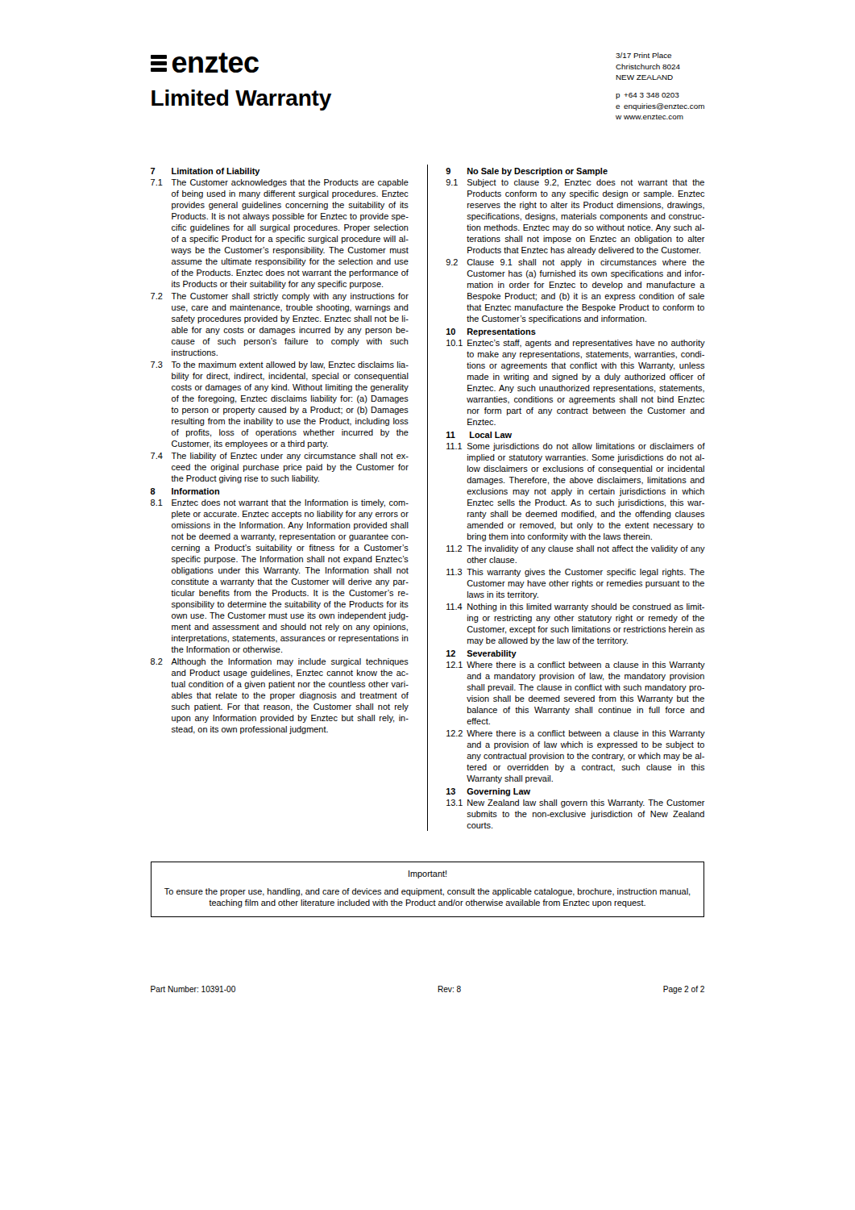enztec
Limited Warranty
3/17 Print Place
Christchurch 8024
NEW ZEALAND
p+64 3 348 0203
eenquiries@enztec.com
wwww.enztec.com
7
Limitation of Liability
7.1
The Customer acknowledges that the Products are capable of being used in many different surgical procedures. Enztec provides general guidelines concerning the suitability of its Products. It is not always possible for Enztec to provide specific guidelines for all surgical procedures. Proper selection of a specific Product for a specific surgical procedure will always be the Customer’s responsibility. The Customer must assume the ultimate responsibility for the selection and use of the Products. Enztec does not warrant the performance of its Products or their suitability for any specific purpose.
7.2
The Customer shall strictly comply with any instructions for use, care and maintenance, trouble shooting, warnings and safety procedures provided by Enztec. Enztec shall not be liable for any costs or damages incurred by any person because of such person’s failure to comply with such instructions.
7.3
To the maximum extent allowed by law, Enztec disclaims liability for direct, indirect, incidental, special or consequential costs or damages of any kind. Without limiting the generality of the foregoing, Enztec disclaims liability for: (a) Damages to person or property caused by a Product; or (b) Damages resulting from the inability to use the Product, including loss of profits, loss of operations whether incurred by the Customer, its employees or a third party.
7.4
The liability of Enztec under any circumstance shall not exceed the original purchase price paid by the Customer for the Product giving rise to such liability.
8
Information
8.1
Enztec does not warrant that the Information is timely, complete or accurate. Enztec accepts no liability for any errors or omissions in the Information. Any Information provided shall not be deemed a warranty, representation or guarantee concerning a Product’s suitability or fitness for a Customer’s specific purpose. The Information shall not expand Enztec’s obligations under this Warranty. The Information shall not constitute a warranty that the Customer will derive any particular benefits from the Products. It is the Customer’s responsibility to determine the suitability of the Products for its own use. The Customer must use its own independent judgment and assessment and should not rely on any opinions, interpretations, statements, assurances or representations in the Information or otherwise.
8.2
Although the Information may include surgical techniques and Product usage guidelines, Enztec cannot know the actual condition of a given patient nor the countless other variables that relate to the proper diagnosis and treatment of such patient. For that reason, the Customer shall not rely upon any Information provided by Enztec but shall rely, instead, on its own professional judgment.
9
No Sale by Description or Sample
9.1
Subject to clause 9.2, Enztec does not warrant that the Products conform to any specific design or sample. Enztec reserves the right to alter its Product dimensions, drawings, specifications, designs, materials components and construction methods. Enztec may do so without notice. Any such alterations shall not impose on Enztec an obligation to alter Products that Enztec has already delivered to the Customer.
9.2
Clause 9.1 shall not apply in circumstances where the Customer has (a) furnished its own specifications and information in order for Enztec to develop and manufacture a Bespoke Product; and (b) it is an express condition of sale that Enztec manufacture the Bespoke Product to conform to the Customer’s specifications and information.
10
Representations
10.1
Enztec’s staff, agents and representatives have no authority to make any representations, statements, warranties, conditions or agreements that conflict with this Warranty, unless made in writing and signed by a duly authorized officer of Enztec. Any such unauthorized representations, statements, warranties, conditions or agreements shall not bind Enztec nor form part of any contract between the Customer and Enztec.
11
Local Law
11.1
Some jurisdictions do not allow limitations or disclaimers of implied or statutory warranties. Some jurisdictions do not allow disclaimers or exclusions of consequential or incidental damages. Therefore, the above disclaimers, limitations and exclusions may not apply in certain jurisdictions in which Enztec sells the Product. As to such jurisdictions, this warranty shall be deemed modified, and the offending clauses amended or removed, but only to the extent necessary to bring them into conformity with the laws therein.
11.2
The invalidity of any clause shall not affect the validity of any other clause.
11.3
This warranty gives the Customer specific legal rights. The Customer may have other rights or remedies pursuant to the laws in its territory.
11.4
Nothing in this limited warranty should be construed as limiting or restricting any other statutory right or remedy of the Customer, except for such limitations or restrictions herein as may be allowed by the law of the territory.
12
Severability
12.1
Where there is a conflict between a clause in this Warranty and a mandatory provision of law, the mandatory provision shall prevail. The clause in conflict with such mandatory provision shall be deemed severed from this Warranty but the balance of this Warranty shall continue in full force and effect.
12.2
Where there is a conflict between a clause in this Warranty and a provision of law which is expressed to be subject to any contractual provision to the contrary, or which may be altered or overridden by a contract, such clause in this Warranty shall prevail.
13
Governing Law
13.1
New Zealand law shall govern this Warranty. The Customer submits to the non-exclusive jurisdiction of New Zealand courts.
Important!
To ensure the proper use, handling, and care of devices and equipment, consult the applicable catalogue, brochure, instruction manual, teaching film and other literature included with the Product and/or otherwise available from Enztec upon request.
Part Number: 10391-00
Rev: 8
Page 2 of 2